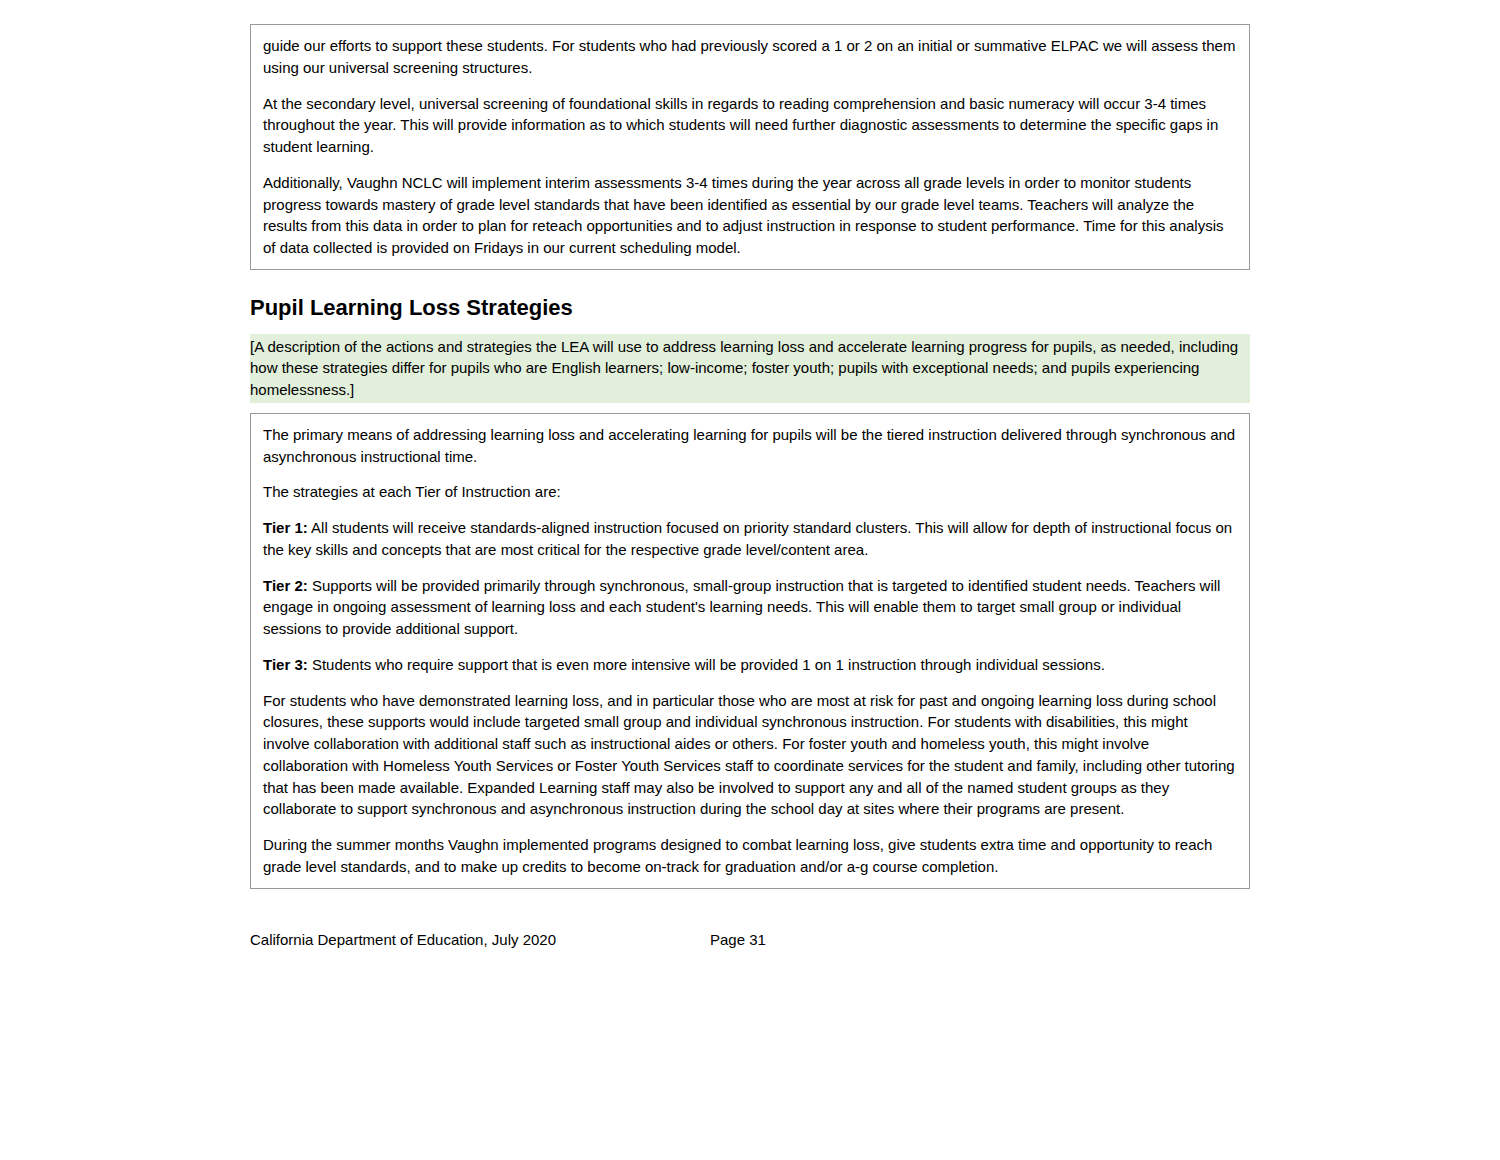guide our efforts to support these students. For students who had previously scored a 1 or 2 on an initial or summative ELPAC we will assess them using our universal screening structures.
At the secondary level, universal screening of foundational skills in regards to reading comprehension and basic numeracy will occur 3-4 times throughout the year. This will provide information as to which students will need further diagnostic assessments to determine the specific gaps in student learning.
Additionally, Vaughn NCLC will implement interim assessments 3-4 times during the year across all grade levels in order to monitor students progress towards mastery of grade level standards that have been identified as essential by our grade level teams. Teachers will analyze the results from this data in order to plan for reteach opportunities and to adjust instruction in response to student performance. Time for this analysis of data collected is provided on Fridays in our current scheduling model.
Pupil Learning Loss Strategies
[A description of the actions and strategies the LEA will use to address learning loss and accelerate learning progress for pupils, as needed, including how these strategies differ for pupils who are English learners; low-income; foster youth; pupils with exceptional needs; and pupils experiencing homelessness.]
The primary means of addressing learning loss and accelerating learning for pupils will be the tiered instruction delivered through synchronous and asynchronous instructional time.
The strategies at each Tier of Instruction are:
Tier 1: All students will receive standards-aligned instruction focused on priority standard clusters. This will allow for depth of instructional focus on the key skills and concepts that are most critical for the respective grade level/content area.
Tier 2: Supports will be provided primarily through synchronous, small-group instruction that is targeted to identified student needs. Teachers will engage in ongoing assessment of learning loss and each student's learning needs. This will enable them to target small group or individual sessions to provide additional support.
Tier 3: Students who require support that is even more intensive will be provided 1 on 1 instruction through individual sessions.
For students who have demonstrated learning loss, and in particular those who are most at risk for past and ongoing learning loss during school closures, these supports would include targeted small group and individual synchronous instruction. For students with disabilities, this might involve collaboration with additional staff such as instructional aides or others. For foster youth and homeless youth, this might involve collaboration with Homeless Youth Services or Foster Youth Services staff to coordinate services for the student and family, including other tutoring that has been made available. Expanded Learning staff may also be involved to support any and all of the named student groups as they collaborate to support synchronous and asynchronous instruction during the school day at sites where their programs are present.
During the summer months Vaughn implemented programs designed to combat learning loss, give students extra time and opportunity to reach grade level standards, and to make up credits to become on-track for graduation and/or a-g course completion.
California Department of Education, July 2020
Page 31